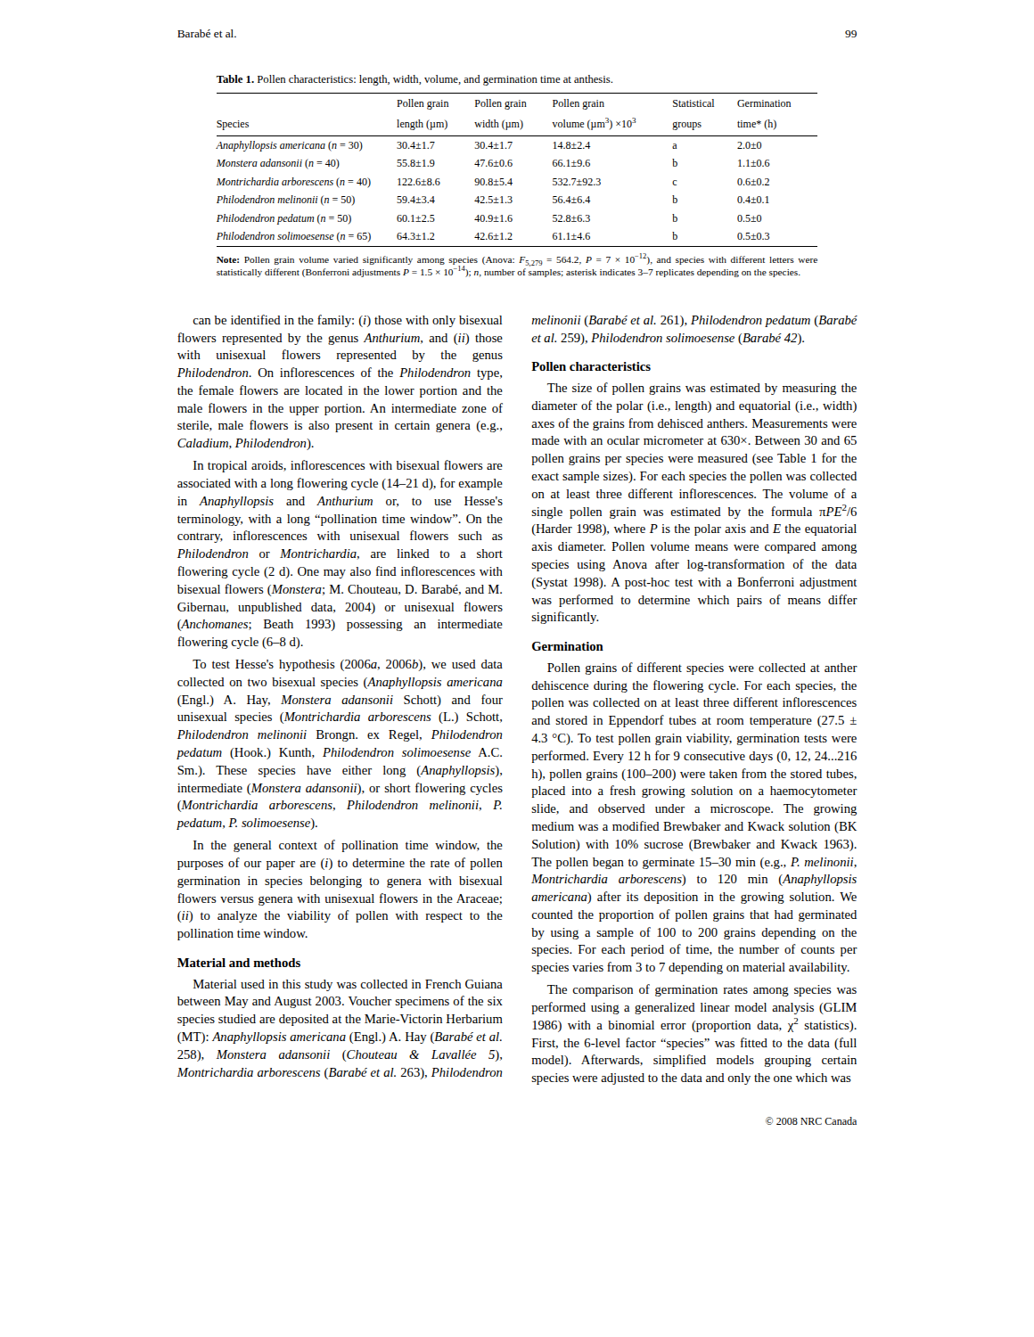Barabé et al. 99
Table 1. Pollen characteristics: length, width, volume, and germination time at anthesis.
| | Pollen grain | Pollen grain | Pollen grain | Statistical | Germination |
| --- | --- | --- | --- | --- | --- |
| Species | length (µm) | width (µm) | volume (µm 3 ) ×10 3 | groups | time* (h) |
| Anaphyllopsis americana ( n = 30) | 30.4±1.7 | 30.4±1.7 | 14.8±2.4 | a | 2.0±0 |
| Monstera adansonii ( n = 40) | 55.8±1.9 | 47.6±0.6 | 66.1±9.6 | b | 1.1±0.6 |
| Montrichardia arborescens ( n = 40) | 122.6±8.6 | 90.8±5.4 | 532.7±92.3 | c | 0.6±0.2 |
| Philodendron melinonii ( n = 50) | 59.4±3.4 | 42.5±1.3 | 56.4±6.4 | b | 0.4±0.1 |
| Philodendron pedatum ( n = 50) | 60.1±2.5 | 40.9±1.6 | 52.8±6.3 | b | 0.5±0 |
| Philodendron solimoesense ( n = 65) | 64.3±1.2 | 42.6±1.2 | 61.1±4.6 | b | 0.5±0.3 |
Note: Pollen grain volume varied significantly among species (Anova: F5,279 = 564.2, P = 7 × 10−12), and species with different letters were statistically different (Bonferroni adjustments P = 1.5 × 10−14); n, number of samples; asterisk indicates 3–7 replicates depending on the species.
can be identified in the family: (i) those with only bisexual flowers represented by the genus Anthurium, and (ii) those with unisexual flowers represented by the genus Philodendron. On inflorescences of the Philodendron type, the female flowers are located in the lower portion and the male flowers in the upper portion. An intermediate zone of sterile, male flowers is also present in certain genera (e.g., Caladium, Philodendron).
In tropical aroids, inflorescences with bisexual flowers are associated with a long flowering cycle (14–21 d), for example in Anaphyllopsis and Anthurium or, to use Hesse's terminology, with a long “pollination time window”. On the contrary, inflorescences with unisexual flowers such as Philodendron or Montrichardia, are linked to a short flowering cycle (2 d). One may also find inflorescences with bisexual flowers (Monstera; M. Chouteau, D. Barabé, and M. Gibernau, unpublished data, 2004) or unisexual flowers (Anchomanes; Beath 1993) possessing an intermediate flowering cycle (6–8 d).
To test Hesse's hypothesis (2006a, 2006b), we used data collected on two bisexual species (Anaphyllopsis americana (Engl.) A. Hay, Monstera adansonii Schott) and four unisexual species (Montrichardia arborescens (L.) Schott, Philodendron melinonii Brongn. ex Regel, Philodendron pedatum (Hook.) Kunth, Philodendron solimoesense A.C. Sm.). These species have either long (Anaphyllopsis), intermediate (Monstera adansonii), or short flowering cycles (Montrichardia arborescens, Philodendron melinonii, P. pedatum, P. solimoesense).
In the general context of pollination time window, the purposes of our paper are (i) to determine the rate of pollen germination in species belonging to genera with bisexual flowers versus genera with unisexual flowers in the Araceae; (ii) to analyze the viability of pollen with respect to the pollination time window.
Material and methods
Material used in this study was collected in French Guiana between May and August 2003. Voucher specimens of the six species studied are deposited at the Marie-Victorin Herbarium (MT): Anaphyllopsis americana (Engl.) A. Hay (Barabé et al. 258), Monstera adansonii (Chouteau & Lavallée 5), Montrichardia arborescens (Barabé et al. 263), Philodendron melinonii (Barabé et al. 261), Philodendron pedatum (Barabé et al. 259), Philodendron solimoesense (Barabé 42).
Pollen characteristics
The size of pollen grains was estimated by measuring the diameter of the polar (i.e., length) and equatorial (i.e., width) axes of the grains from dehisced anthers. Measurements were made with an ocular micrometer at 630×. Between 30 and 65 pollen grains per species were measured (see Table 1 for the exact sample sizes). For each species the pollen was collected on at least three different inflorescences. The volume of a single pollen grain was estimated by the formula πPE2/6 (Harder 1998), where P is the polar axis and E the equatorial axis diameter. Pollen volume means were compared among species using Anova after log-transformation of the data (Systat 1998). A post-hoc test with a Bonferroni adjustment was performed to determine which pairs of means differ significantly.
Germination
Pollen grains of different species were collected at anther dehiscence during the flowering cycle. For each species, the pollen was collected on at least three different inflorescences and stored in Eppendorf tubes at room temperature (27.5 ± 4.3 °C). To test pollen grain viability, germination tests were performed. Every 12 h for 9 consecutive days (0, 12, 24...216 h), pollen grains (100–200) were taken from the stored tubes, placed into a fresh growing solution on a haemocytometer slide, and observed under a microscope. The growing medium was a modified Brewbaker and Kwack solution (BK Solution) with 10% sucrose (Brewbaker and Kwack 1963). The pollen began to germinate 15–30 min (e.g., P. melinonii, Montrichardia arborescens) to 120 min (Anaphyllopsis americana) after its deposition in the growing solution. We counted the proportion of pollen grains that had germinated by using a sample of 100 to 200 grains depending on the species. For each period of time, the number of counts per species varies from 3 to 7 depending on material availability.
The comparison of germination rates among species was performed using a generalized linear model analysis (GLIM 1986) with a binomial error (proportion data, χ2 statistics). First, the 6-level factor “species” was fitted to the data (full model). Afterwards, simplified models grouping certain species were adjusted to the data and only the one which was
© 2008 NRC Canada